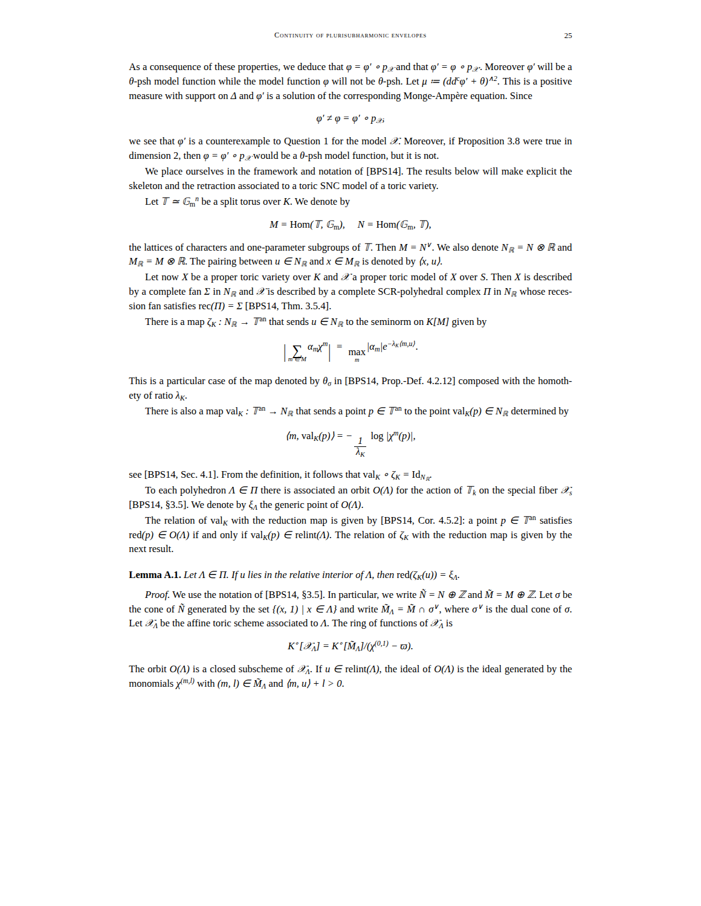Continuity of plurisubharmonic envelopes 25
As a consequence of these properties, we deduce that φ = φ′ ∘ p𝒳 and that φ′ = φ ∘ p𝒳′. Moreover φ′ will be a θ-psh model function while the model function φ will not be θ-psh. Let μ ≔ (ddcφ′ + θ)∧2. This is a positive measure with support on Δ and φ′ is a solution of the corresponding Monge-Ampère equation. Since
φ′ ≠ φ = φ′ ∘ p𝒳,
we see that φ′ is a counterexample to Question 1 for the model 𝒳. Moreover, if Proposition 3.8 were true in dimension 2, then φ = φ′ ∘ p𝒳 would be a θ-psh model function, but it is not.
We place ourselves in the framework and notation of [BPS14]. The results below will make explicit the skeleton and the retraction associated to a toric SNC model of a toric variety.
Let 𝕋 ≃ 𝔾mn be a split torus over K. We denote by
M = Hom(𝕋, 𝔾m), N = Hom(𝔾m, 𝕋),
the lattices of characters and one-parameter subgroups of 𝕋. Then M = N∨. We also denote Nℝ = N ⊗ ℝ and Mℝ = M ⊗ ℝ. The pairing between u ∈ Nℝ and x ∈ Mℝ is denoted by ⟨x, u⟩.
Let now X be a proper toric variety over K and 𝒳 a proper toric model of X over S. Then X is described by a complete fan Σ in Nℝ and 𝒳 is described by a complete SCR-polyhedral complex Π in Nℝ whose recession fan satisfies rec(Π) = Σ [BPS14, Thm. 3.5.4].
There is a map ζK : Nℝ → 𝕋an that sends u ∈ Nℝ to the seminorm on K[M] given by
|∑m ∈ M αmχm| = max m|αm|e−λK⟨m,u⟩.
This is a particular case of the map denoted by θσ in [BPS14, Prop.-Def. 4.2.12] composed with the homothety of ratio λK.
There is also a map valK : 𝕋an → Nℝ that sends a point p ∈ 𝕋an to the point valK(p) ∈ Nℝ determined by
⟨m, valK(p)⟩ = −1 λK log |χm(p)|,
see [BPS14, Sec. 4.1]. From the definition, it follows that valK ∘ ζK = IdNℝ.
To each polyhedron Λ ∈ Π there is associated an orbit O(Λ) for the action of 𝕋k on the special fiber 𝒳s [BPS14, §3.5]. We denote by ξΛ the generic point of O(Λ).
The relation of valK with the reduction map is given by [BPS14, Cor. 4.5.2]: a point p ∈ 𝕋an satisfies red(p) ∈ O(Λ) if and only if valK(p) ∈ relint(Λ). The relation of ζK with the reduction map is given by the next result.
Lemma A.1. Let Λ ∈ Π. If u lies in the relative interior of Λ, then red(ζK(u)) = ξΛ.
Proof. We use the notation of [BPS14, §3.5]. In particular, we write Ñ = N ⊕ ℤ and M̃ = M ⊕ ℤ. Let σ be the cone of Ñ generated by the set {(x, 1) | x ∈ Λ} and write M̃Λ = M̃ ∩ σ∨, where σ∨ is the dual cone of σ. Let 𝒳Λ be the affine toric scheme associated to Λ. The ring of functions of 𝒳Λ is
K∘[𝒳Λ] = K∘[M̃Λ]/(χ(0,1) − ϖ).
The orbit O(Λ) is a closed subscheme of 𝒳Λ. If u ∈ relint(Λ), the ideal of O(Λ) is the ideal generated by the monomials χ(m,l) with (m, l) ∈ M̃Λ and ⟨m, u⟩ + l > 0.